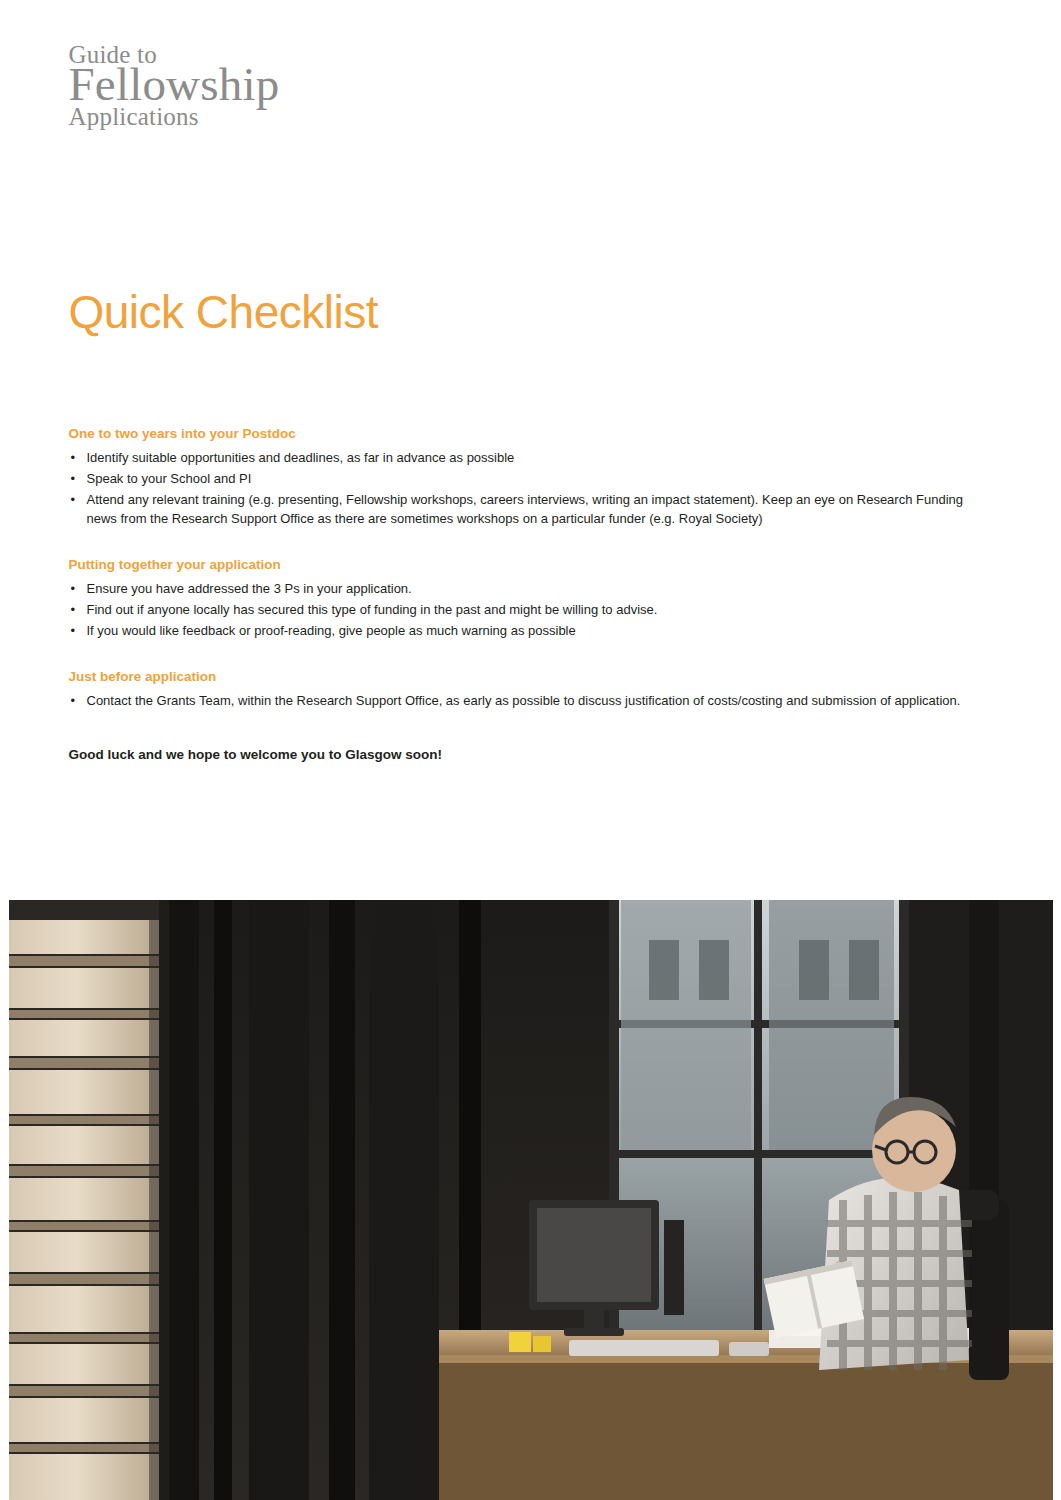Guide to
Fellowship
Applications
Quick Checklist
One to two years into your Postdoc
Identify suitable opportunities and deadlines, as far in advance as possible
Speak to your School and PI
Attend any relevant training (e.g. presenting, Fellowship workshops, careers interviews, writing an impact statement). Keep an eye on Research Funding news from the Research Support Office as there are sometimes workshops on a particular funder (e.g. Royal Society)
Putting together your application
Ensure you have addressed the 3 Ps in your application.
Find out if anyone locally has secured this type of funding in the past and might be willing to advise.
If you would like feedback or proof-reading, give people as much warning as possible
Just before application
Contact the Grants Team, within the Research Support Office, as early as possible to discuss justification of costs/costing and submission of application.
Good luck and we hope to welcome you to Glasgow soon!